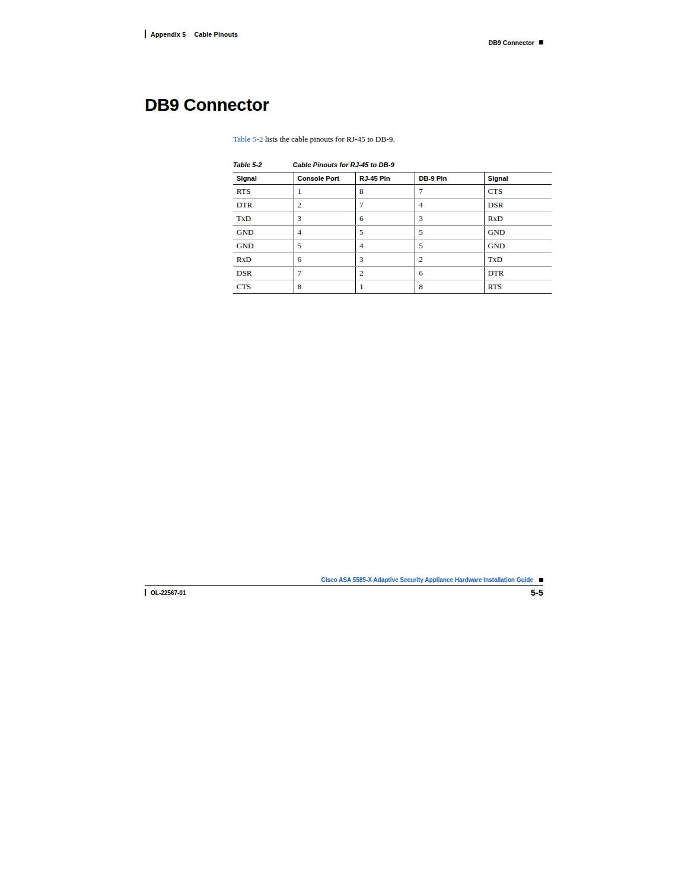Appendix 5 Cable Pinouts
DB9 Connector
DB9 Connector
Table 5-2 lists the cable pinouts for RJ-45 to DB-9.
Table 5-2 Cable Pinouts for RJ-45 to DB-9
| Signal | Console Port | RJ-45 Pin | DB-9 Pin | Signal |
| --- | --- | --- | --- | --- |
| RTS | 1 | 8 | 7 | CTS |
| DTR | 2 | 7 | 4 | DSR |
| TxD | 3 | 6 | 3 | RxD |
| GND | 4 | 5 | 5 | GND |
| GND | 5 | 4 | 5 | GND |
| RxD | 6 | 3 | 2 | TxD |
| DSR | 7 | 2 | 6 | DTR |
| CTS | 8 | 1 | 8 | RTS |
Cisco ASA 5585-X Adaptive Security Appliance Hardware Installation Guide
OL-22567-01
5-5